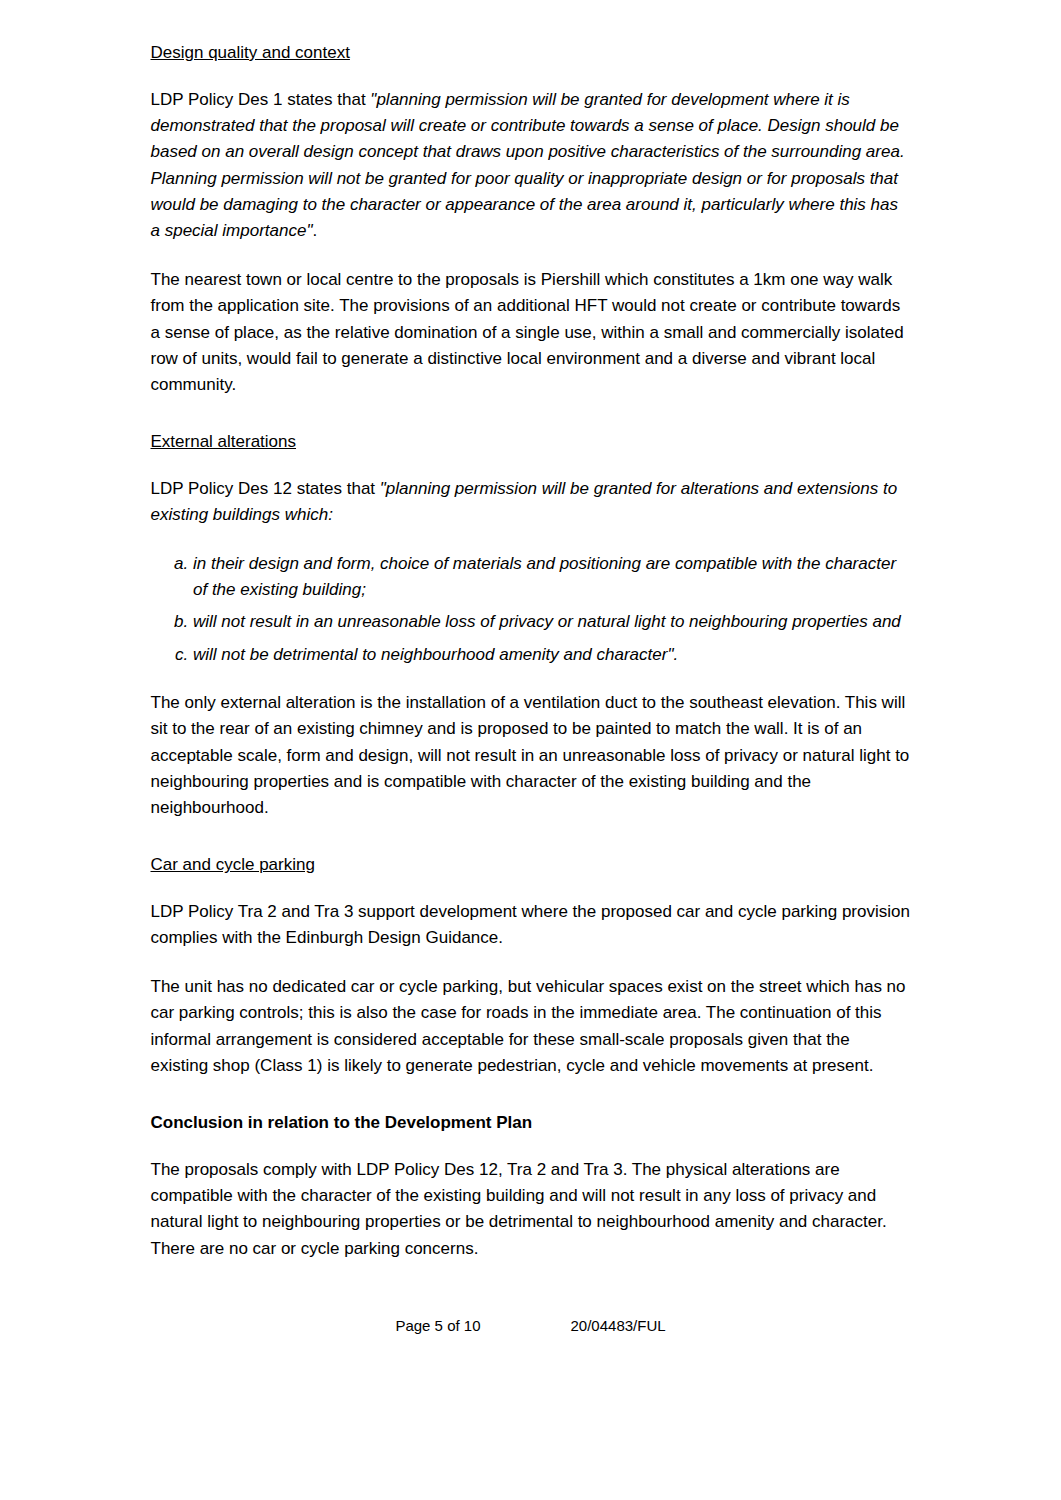Design quality and context
LDP Policy Des 1 states that "planning permission will be granted for development where it is demonstrated that the proposal will create or contribute towards a sense of place. Design should be based on an overall design concept that draws upon positive characteristics of the surrounding area. Planning permission will not be granted for poor quality or inappropriate design or for proposals that would be damaging to the character or appearance of the area around it, particularly where this has a special importance".
The nearest town or local centre to the proposals is Piershill which constitutes a 1km one way walk from the application site. The provisions of an additional HFT would not create or contribute towards a sense of place, as the relative domination of a single use, within a small and commercially isolated row of units, would fail to generate a distinctive local environment and a diverse and vibrant local community.
External alterations
LDP Policy Des 12 states that "planning permission will be granted for alterations and extensions to existing buildings which:
in their design and form, choice of materials and positioning are compatible with the character of the existing building;
will not result in an unreasonable loss of privacy or natural light to neighbouring properties and
will not be detrimental to neighbourhood amenity and character".
The only external alteration is the installation of a ventilation duct to the southeast elevation. This will sit to the rear of an existing chimney and is proposed to be painted to match the wall. It is of an acceptable scale, form and design, will not result in an unreasonable loss of privacy or natural light to neighbouring properties and is compatible with character of the existing building and the neighbourhood.
Car and cycle parking
LDP Policy Tra 2 and Tra 3 support development where the proposed car and cycle parking provision complies with the Edinburgh Design Guidance.
The unit has no dedicated car or cycle parking, but vehicular spaces exist on the street which has no car parking controls; this is also the case for roads in the immediate area. The continuation of this informal arrangement is considered acceptable for these small-scale proposals given that the existing shop (Class 1) is likely to generate pedestrian, cycle and vehicle movements at present.
Conclusion in relation to the Development Plan
The proposals comply with LDP Policy Des 12, Tra 2 and Tra 3. The physical alterations are compatible with the character of the existing building and will not result in any loss of privacy and natural light to neighbouring properties or be detrimental to neighbourhood amenity and character. There are no car or cycle parking concerns.
Page 5 of 10 20/04483/FUL